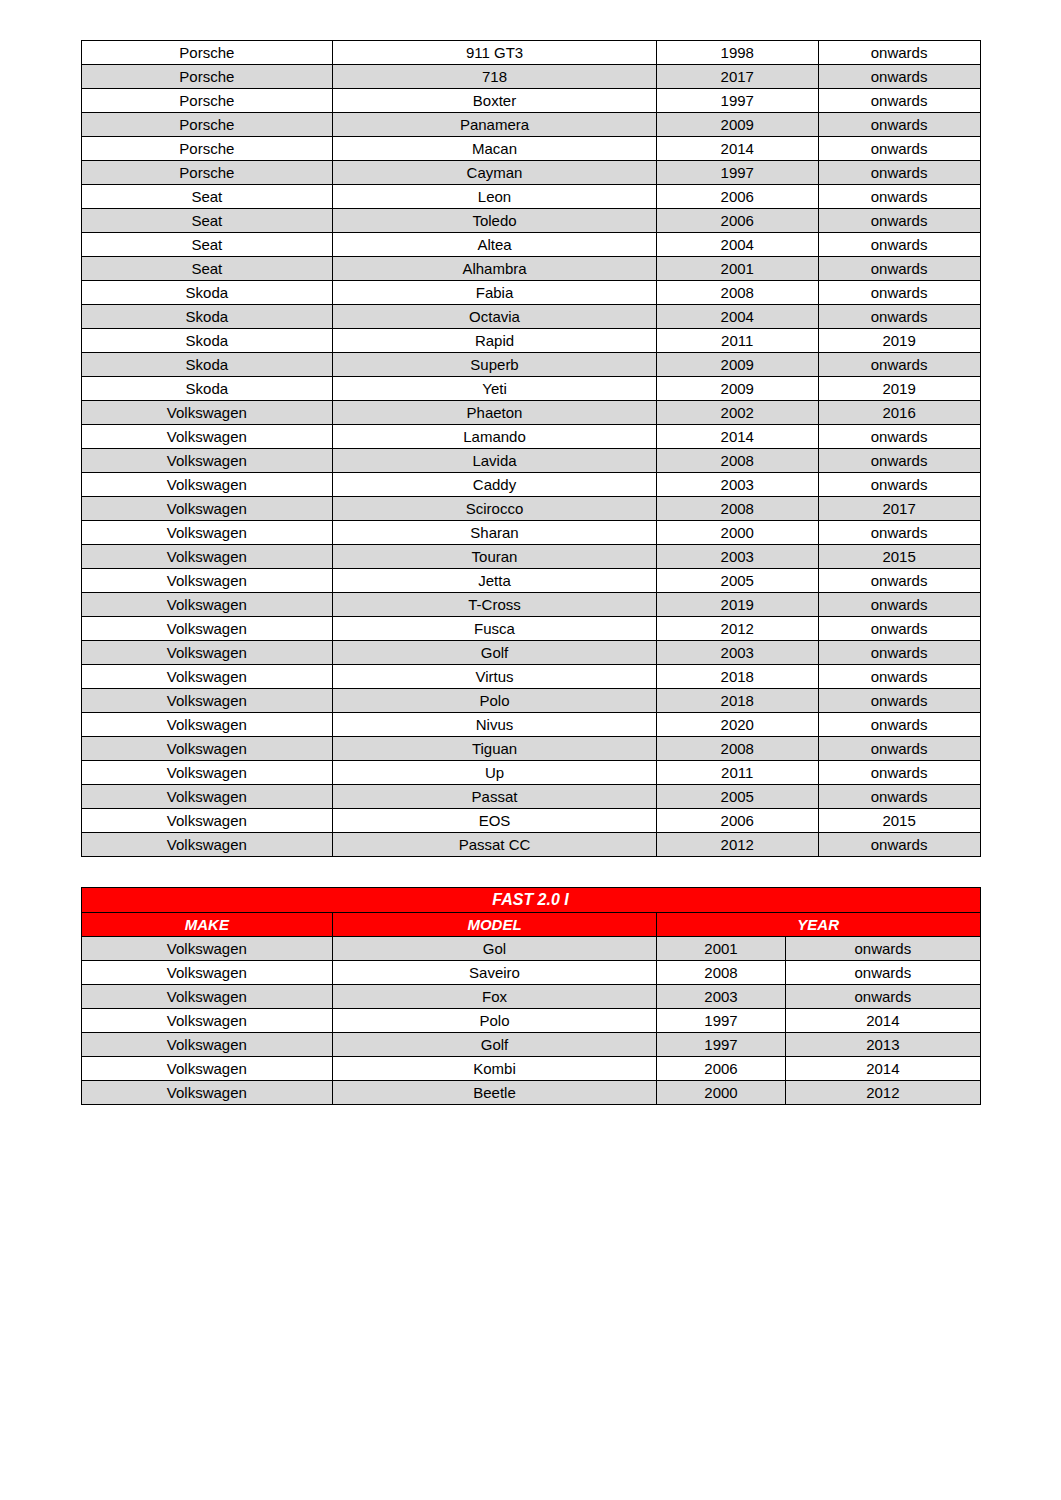| Porsche | 911 GT3 | 1998 | onwards |
| Porsche | 718 | 2017 | onwards |
| Porsche | Boxter | 1997 | onwards |
| Porsche | Panamera | 2009 | onwards |
| Porsche | Macan | 2014 | onwards |
| Porsche | Cayman | 1997 | onwards |
| Seat | Leon | 2006 | onwards |
| Seat | Toledo | 2006 | onwards |
| Seat | Altea | 2004 | onwards |
| Seat | Alhambra | 2001 | onwards |
| Skoda | Fabia | 2008 | onwards |
| Skoda | Octavia | 2004 | onwards |
| Skoda | Rapid | 2011 | 2019 |
| Skoda | Superb | 2009 | onwards |
| Skoda | Yeti | 2009 | 2019 |
| Volkswagen | Phaeton | 2002 | 2016 |
| Volkswagen | Lamando | 2014 | onwards |
| Volkswagen | Lavida | 2008 | onwards |
| Volkswagen | Caddy | 2003 | onwards |
| Volkswagen | Scirocco | 2008 | 2017 |
| Volkswagen | Sharan | 2000 | onwards |
| Volkswagen | Touran | 2003 | 2015 |
| Volkswagen | Jetta | 2005 | onwards |
| Volkswagen | T-Cross | 2019 | onwards |
| Volkswagen | Fusca | 2012 | onwards |
| Volkswagen | Golf | 2003 | onwards |
| Volkswagen | Virtus | 2018 | onwards |
| Volkswagen | Polo | 2018 | onwards |
| Volkswagen | Nivus | 2020 | onwards |
| Volkswagen | Tiguan | 2008 | onwards |
| Volkswagen | Up | 2011 | onwards |
| Volkswagen | Passat | 2005 | onwards |
| Volkswagen | EOS | 2006 | 2015 |
| Volkswagen | Passat CC | 2012 | onwards |
| FAST 2.0 I |
| MAKE | MODEL | YEAR |
| Volkswagen | Gol | 2001 | onwards |
| Volkswagen | Saveiro | 2008 | onwards |
| Volkswagen | Fox | 2003 | onwards |
| Volkswagen | Polo | 1997 | 2014 |
| Volkswagen | Golf | 1997 | 2013 |
| Volkswagen | Kombi | 2006 | 2014 |
| Volkswagen | Beetle | 2000 | 2012 |